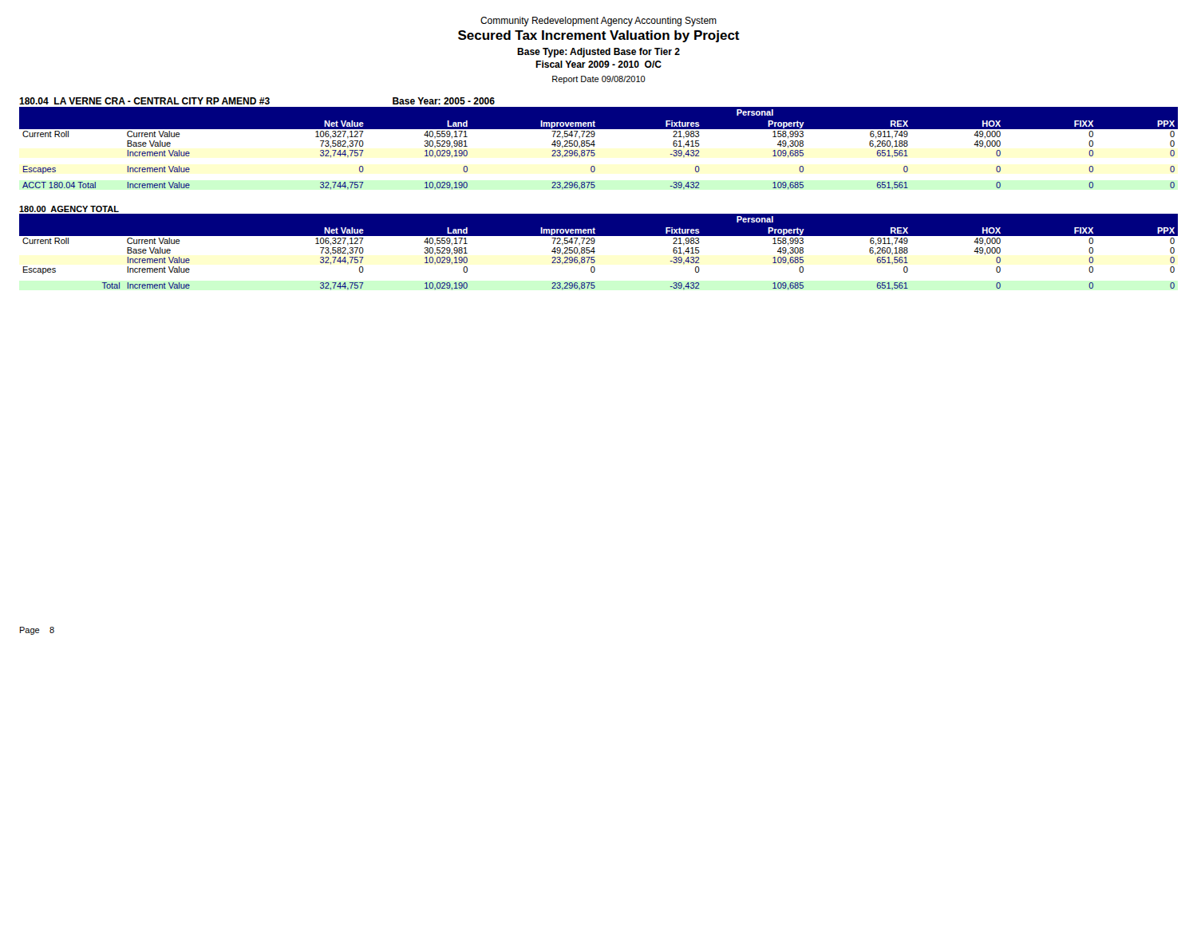Community Redevelopment Agency Accounting System
Secured Tax Increment Valuation by Project
Base Type: Adjusted Base for Tier 2
Fiscal Year 2009 - 2010 O/C
Report Date 09/08/2010
180.04 LA VERNE CRA - CENTRAL CITY RP AMEND #3 Base Year: 2005 - 2006
| | | | | | | Personal | | | | |
| --- | --- | --- | --- | --- | --- | --- | --- | --- | --- | --- |
| | | Net Value | Land | Improvement | Fixtures | Property | REX | HOX | FIXX | PPX |
| Current Roll | Current Value | 106,327,127 | 40,559,171 | 72,547,729 | 21,983 | 158,993 | 6,911,749 | 49,000 | 0 | 0 |
| | Base Value | 73,582,370 | 30,529,981 | 49,250,854 | 61,415 | 49,308 | 6,260,188 | 49,000 | 0 | 0 |
| | Increment Value | 32,744,757 | 10,029,190 | 23,296,875 | -39,432 | 109,685 | 651,561 | 0 | 0 | 0 |
| Escapes | Increment Value | 0 | 0 | 0 | 0 | 0 | 0 | 0 | 0 | 0 |
| ACCT 180.04 Total | Increment Value | 32,744,757 | 10,029,190 | 23,296,875 | -39,432 | 109,685 | 651,561 | 0 | 0 | 0 |
180.00 AGENCY TOTAL
| | | | | | | Personal | | | | |
| --- | --- | --- | --- | --- | --- | --- | --- | --- | --- | --- |
| | | Net Value | Land | Improvement | Fixtures | Property | REX | HOX | FIXX | PPX |
| Current Roll | Current Value | 106,327,127 | 40,559,171 | 72,547,729 | 21,983 | 158,993 | 6,911,749 | 49,000 | 0 | 0 |
| | Base Value | 73,582,370 | 30,529,981 | 49,250,854 | 61,415 | 49,308 | 6,260,188 | 49,000 | 0 | 0 |
| | Increment Value | 32,744,757 | 10,029,190 | 23,296,875 | -39,432 | 109,685 | 651,561 | 0 | 0 | 0 |
| Escapes | Increment Value | 0 | 0 | 0 | 0 | 0 | 0 | 0 | 0 | 0 |
| Total | Increment Value | 32,744,757 | 10,029,190 | 23,296,875 | -39,432 | 109,685 | 651,561 | 0 | 0 | 0 |
Page 8